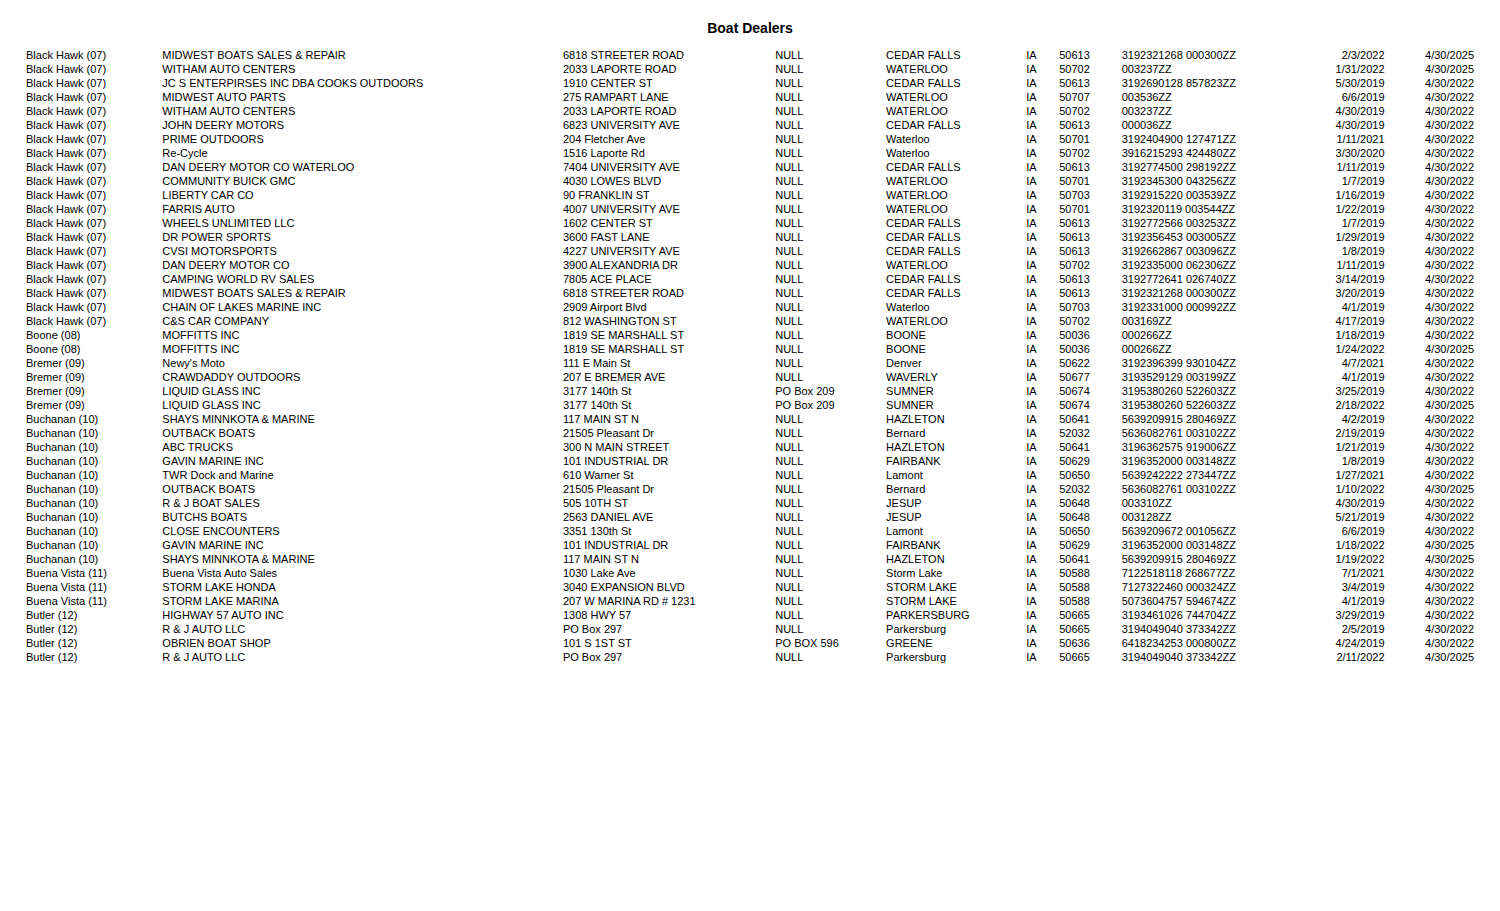Boat Dealers
| Black Hawk (07) | MIDWEST BOATS SALES & REPAIR | 6818 STREETER ROAD | NULL | CEDAR FALLS | IA | 50613 | 3192321268 000300ZZ | 2/3/2022 | 4/30/2025 |
| Black Hawk (07) | WITHAM AUTO CENTERS | 2033 LAPORTE ROAD | NULL | WATERLOO | IA | 50702 | 003237ZZ | 1/31/2022 | 4/30/2025 |
| Black Hawk (07) | JC S ENTERPIRSES INC DBA COOKS OUTDOORS | 1910 CENTER ST | NULL | CEDAR FALLS | IA | 50613 | 3192690128 857823ZZ | 5/30/2019 | 4/30/2022 |
| Black Hawk (07) | MIDWEST AUTO PARTS | 275 RAMPART LANE | NULL | WATERLOO | IA | 50707 | 003536ZZ | 6/6/2019 | 4/30/2022 |
| Black Hawk (07) | WITHAM AUTO CENTERS | 2033 LAPORTE ROAD | NULL | WATERLOO | IA | 50702 | 003237ZZ | 4/30/2019 | 4/30/2022 |
| Black Hawk (07) | JOHN DEERY MOTORS | 6823 UNIVERSITY AVE | NULL | CEDAR FALLS | IA | 50613 | 000036ZZ | 4/30/2019 | 4/30/2022 |
| Black Hawk (07) | PRIME OUTDOORS | 204 Fletcher Ave | NULL | Waterloo | IA | 50701 | 3192404900 127471ZZ | 1/11/2021 | 4/30/2022 |
| Black Hawk (07) | Re-Cycle | 1516 Laporte Rd | NULL | Waterloo | IA | 50702 | 3916215293 424480ZZ | 3/30/2020 | 4/30/2022 |
| Black Hawk (07) | DAN DEERY MOTOR CO WATERLOO | 7404 UNIVERSITY AVE | NULL | CEDAR FALLS | IA | 50613 | 3192774500 298192ZZ | 1/11/2019 | 4/30/2022 |
| Black Hawk (07) | COMMUNITY BUICK GMC | 4030 LOWES BLVD | NULL | WATERLOO | IA | 50701 | 3192345300 043256ZZ | 1/7/2019 | 4/30/2022 |
| Black Hawk (07) | LIBERTY CAR CO | 90 FRANKLIN ST | NULL | WATERLOO | IA | 50703 | 3192915220 003539ZZ | 1/16/2019 | 4/30/2022 |
| Black Hawk (07) | FARRIS AUTO | 4007 UNIVERSITY AVE | NULL | WATERLOO | IA | 50701 | 3192320119 003544ZZ | 1/22/2019 | 4/30/2022 |
| Black Hawk (07) | WHEELS UNLIMITED LLC | 1602 CENTER ST | NULL | CEDAR FALLS | IA | 50613 | 3192772566 003253ZZ | 1/7/2019 | 4/30/2022 |
| Black Hawk (07) | DR POWER SPORTS | 3600 FAST LANE | NULL | CEDAR FALLS | IA | 50613 | 3192356453 003005ZZ | 1/29/2019 | 4/30/2022 |
| Black Hawk (07) | CVSI MOTORSPORTS | 4227 UNIVERSITY AVE | NULL | CEDAR FALLS | IA | 50613 | 3192662867 003096ZZ | 1/8/2019 | 4/30/2022 |
| Black Hawk (07) | DAN DEERY MOTOR CO | 3900 ALEXANDRIA DR | NULL | WATERLOO | IA | 50702 | 3192335000 062306ZZ | 1/11/2019 | 4/30/2022 |
| Black Hawk (07) | CAMPING WORLD RV SALES | 7805 ACE PLACE | NULL | CEDAR FALLS | IA | 50613 | 3192772641 026740ZZ | 3/14/2019 | 4/30/2022 |
| Black Hawk (07) | MIDWEST BOATS SALES & REPAIR | 6818 STREETER ROAD | NULL | CEDAR FALLS | IA | 50613 | 3192321268 000300ZZ | 3/20/2019 | 4/30/2022 |
| Black Hawk (07) | CHAIN OF LAKES MARINE INC | 2909 Airport Blvd | NULL | Waterloo | IA | 50703 | 3192331000 000992ZZ | 4/1/2019 | 4/30/2022 |
| Black Hawk (07) | C&S CAR COMPANY | 812 WASHINGTON ST | NULL | WATERLOO | IA | 50702 | 003169ZZ | 4/17/2019 | 4/30/2022 |
| Boone (08) | MOFFITTS INC | 1819 SE MARSHALL ST | NULL | BOONE | IA | 50036 | 000266ZZ | 1/18/2019 | 4/30/2022 |
| Boone (08) | MOFFITTS INC | 1819 SE MARSHALL ST | NULL | BOONE | IA | 50036 | 000266ZZ | 1/24/2022 | 4/30/2025 |
| Bremer (09) | Newy's Moto | 111 E Main St | NULL | Denver | IA | 50622 | 3192396399 930104ZZ | 4/7/2021 | 4/30/2022 |
| Bremer (09) | CRAWDADDY OUTDOORS | 207 E BREMER AVE | NULL | WAVERLY | IA | 50677 | 3193529129 003199ZZ | 4/1/2019 | 4/30/2022 |
| Bremer (09) | LIQUID GLASS INC | 3177 140th St | PO Box 209 | SUMNER | IA | 50674 | 3195380260 522603ZZ | 3/25/2019 | 4/30/2022 |
| Bremer (09) | LIQUID GLASS INC | 3177 140th St | PO Box 209 | SUMNER | IA | 50674 | 3195380260 522603ZZ | 2/18/2022 | 4/30/2025 |
| Buchanan (10) | SHAYS MINNKOTA & MARINE | 117 MAIN ST N | NULL | HAZLETON | IA | 50641 | 5639209915 280469ZZ | 4/2/2019 | 4/30/2022 |
| Buchanan (10) | OUTBACK BOATS | 21505 Pleasant Dr | NULL | Bernard | IA | 52032 | 5636082761 003102ZZ | 2/19/2019 | 4/30/2022 |
| Buchanan (10) | ABC TRUCKS | 300 N MAIN STREET | NULL | HAZLETON | IA | 50641 | 3196362575 919006ZZ | 1/21/2019 | 4/30/2022 |
| Buchanan (10) | GAVIN MARINE INC | 101 INDUSTRIAL DR | NULL | FAIRBANK | IA | 50629 | 3196352000 003148ZZ | 1/8/2019 | 4/30/2022 |
| Buchanan (10) | TWR Dock and Marine | 610 Warner St | NULL | Lamont | IA | 50650 | 5639242222 273447ZZ | 1/27/2021 | 4/30/2022 |
| Buchanan (10) | OUTBACK BOATS | 21505 Pleasant Dr | NULL | Bernard | IA | 52032 | 5636082761 003102ZZ | 1/10/2022 | 4/30/2025 |
| Buchanan (10) | R & J BOAT SALES | 505 10TH ST | NULL | JESUP | IA | 50648 | 003310ZZ | 4/30/2019 | 4/30/2022 |
| Buchanan (10) | BUTCHS BOATS | 2563 DANIEL AVE | NULL | JESUP | IA | 50648 | 003128ZZ | 5/21/2019 | 4/30/2022 |
| Buchanan (10) | CLOSE ENCOUNTERS | 3351 130th St | NULL | Lamont | IA | 50650 | 5639209672 001056ZZ | 6/6/2019 | 4/30/2022 |
| Buchanan (10) | GAVIN MARINE INC | 101 INDUSTRIAL DR | NULL | FAIRBANK | IA | 50629 | 3196352000 003148ZZ | 1/18/2022 | 4/30/2025 |
| Buchanan (10) | SHAYS MINNKOTA & MARINE | 117 MAIN ST N | NULL | HAZLETON | IA | 50641 | 5639209915 280469ZZ | 1/19/2022 | 4/30/2025 |
| Buena Vista (11) | Buena Vista Auto Sales | 1030 Lake Ave | NULL | Storm Lake | IA | 50588 | 7122518118 268677ZZ | 7/1/2021 | 4/30/2022 |
| Buena Vista (11) | STORM LAKE HONDA | 3040 EXPANSION BLVD | NULL | STORM LAKE | IA | 50588 | 7127322460 000324ZZ | 3/4/2019 | 4/30/2022 |
| Buena Vista (11) | STORM LAKE MARINA | 207 W MARINA RD # 1231 | NULL | STORM LAKE | IA | 50588 | 5073604757 594674ZZ | 4/1/2019 | 4/30/2022 |
| Butler (12) | HIGHWAY 57 AUTO INC | 1308 HWY 57 | NULL | PARKERSBURG | IA | 50665 | 3193461026 744704ZZ | 3/29/2019 | 4/30/2022 |
| Butler (12) | R & J AUTO LLC | PO Box 297 | NULL | Parkersburg | IA | 50665 | 3194049040 373342ZZ | 2/5/2019 | 4/30/2022 |
| Butler (12) | OBRIEN BOAT SHOP | 101 S 1ST ST | PO BOX 596 | GREENE | IA | 50636 | 6418234253 000800ZZ | 4/24/2019 | 4/30/2022 |
| Butler (12) | R & J AUTO LLC | PO Box 297 | NULL | Parkersburg | IA | 50665 | 3194049040 373342ZZ | 2/11/2022 | 4/30/2025 |